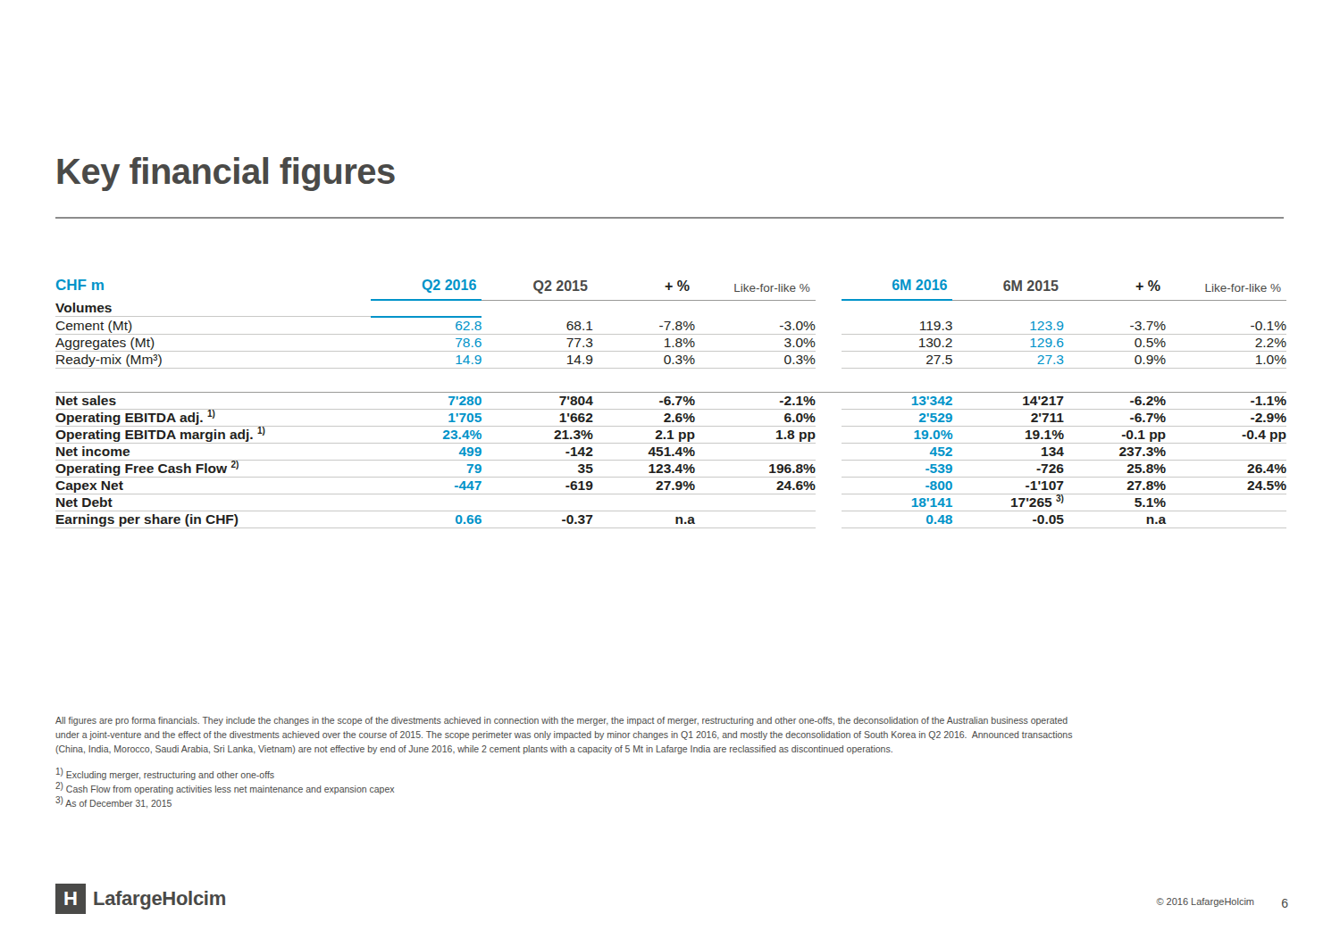Key financial figures
| CHF m | Q2 2016 | Q2 2015 | + % | Like-for-like % | | 6M 2016 | 6M 2015 | + % | Like-for-like % |
| --- | --- | --- | --- | --- | --- | --- | --- | --- | --- |
| Volumes | | | | | | | | | |
| Cement (Mt) | 62.8 | 68.1 | -7.8% | -3.0% | | 119.3 | 123.9 | -3.7% | -0.1% |
| Aggregates (Mt) | 78.6 | 77.3 | 1.8% | 3.0% | | 130.2 | 129.6 | 0.5% | 2.2% |
| Ready-mix (Mm³) | 14.9 | 14.9 | 0.3% | 0.3% | | 27.5 | 27.3 | 0.9% | 1.0% |
| Net sales | 7'280 | 7'804 | -6.7% | -2.1% | | 13'342 | 14'217 | -6.2% | -1.1% |
| Operating EBITDA adj. 1) | 1'705 | 1'662 | 2.6% | 6.0% | | 2'529 | 2'711 | -6.7% | -2.9% |
| Operating EBITDA margin adj. 1) | 23.4% | 21.3% | 2.1 pp | 1.8 pp | | 19.0% | 19.1% | -0.1 pp | -0.4 pp |
| Net income | 499 | -142 | 451.4% | | | 452 | 134 | 237.3% | |
| Operating Free Cash Flow 2) | 79 | 35 | 123.4% | 196.8% | | -539 | -726 | 25.8% | 26.4% |
| Capex Net | -447 | -619 | 27.9% | 24.6% | | -800 | -1'107 | 27.8% | 24.5% |
| Net Debt | | | | | | 18'141 | 17'265 3) | 5.1% | |
| Earnings per share (in CHF) | 0.66 | -0.37 | n.a | | | 0.48 | -0.05 | n.a | |
All figures are pro forma financials. They include the changes in the scope of the divestments achieved in connection with the merger, the impact of merger, restructuring and other one-offs, the deconsolidation of the Australian business operated
under a joint-venture and the effect of the divestments achieved over the course of 2015. The scope perimeter was only impacted by minor changes in Q1 2016, and mostly the deconsolidation of South Korea in Q2 2016. Announced transactions
(China, India, Morocco, Saudi Arabia, Sri Lanka, Vietnam) are not effective by end of June 2016, while 2 cement plants with a capacity of 5 Mt in Lafarge India are reclassified as discontinued operations.
1) Excluding merger, restructuring and other one-offs
2) Cash Flow from operating activities less net maintenance and expansion capex
3) As of December 31, 2015
H
LafargeHolcim
© 2016 LafargeHolcim
6